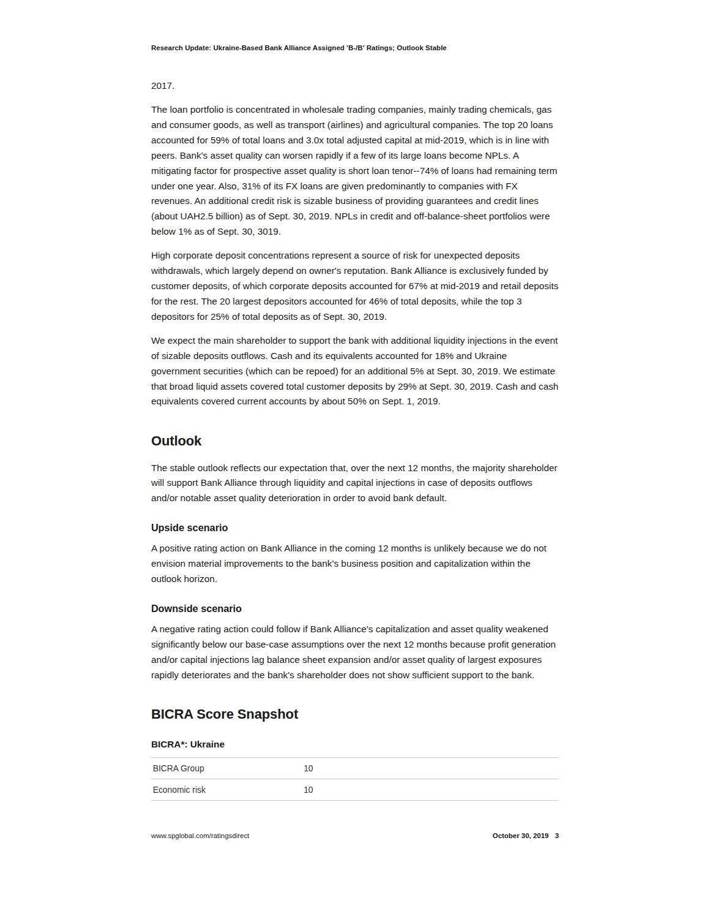Research Update: Ukraine-Based Bank Alliance Assigned 'B-/B' Ratings; Outlook Stable
2017.
The loan portfolio is concentrated in wholesale trading companies, mainly trading chemicals, gas and consumer goods, as well as transport (airlines) and agricultural companies. The top 20 loans accounted for 59% of total loans and 3.0x total adjusted capital at mid-2019, which is in line with peers. Bank's asset quality can worsen rapidly if a few of its large loans become NPLs. A mitigating factor for prospective asset quality is short loan tenor--74% of loans had remaining term under one year. Also, 31% of its FX loans are given predominantly to companies with FX revenues. An additional credit risk is sizable business of providing guarantees and credit lines (about UAH2.5 billion) as of Sept. 30, 2019. NPLs in credit and off-balance-sheet portfolios were below 1% as of Sept. 30, 3019.
High corporate deposit concentrations represent a source of risk for unexpected deposits withdrawals, which largely depend on owner's reputation. Bank Alliance is exclusively funded by customer deposits, of which corporate deposits accounted for 67% at mid-2019 and retail deposits for the rest. The 20 largest depositors accounted for 46% of total deposits, while the top 3 depositors for 25% of total deposits as of Sept. 30, 2019.
We expect the main shareholder to support the bank with additional liquidity injections in the event of sizable deposits outflows. Cash and its equivalents accounted for 18% and Ukraine government securities (which can be repoed) for an additional 5% at Sept. 30, 2019. We estimate that broad liquid assets covered total customer deposits by 29% at Sept. 30, 2019. Cash and cash equivalents covered current accounts by about 50% on Sept. 1, 2019.
Outlook
The stable outlook reflects our expectation that, over the next 12 months, the majority shareholder will support Bank Alliance through liquidity and capital injections in case of deposits outflows and/or notable asset quality deterioration in order to avoid bank default.
Upside scenario
A positive rating action on Bank Alliance in the coming 12 months is unlikely because we do not envision material improvements to the bank's business position and capitalization within the outlook horizon.
Downside scenario
A negative rating action could follow if Bank Alliance's capitalization and asset quality weakened significantly below our base-case assumptions over the next 12 months because profit generation and/or capital injections lag balance sheet expansion and/or asset quality of largest exposures rapidly deteriorates and the bank's shareholder does not show sufficient support to the bank.
BICRA Score Snapshot
BICRA*: Ukraine
| BICRA Group | 10 |
| Economic risk | 10 |
www.spglobal.com/ratingsdirect
October 30, 20193